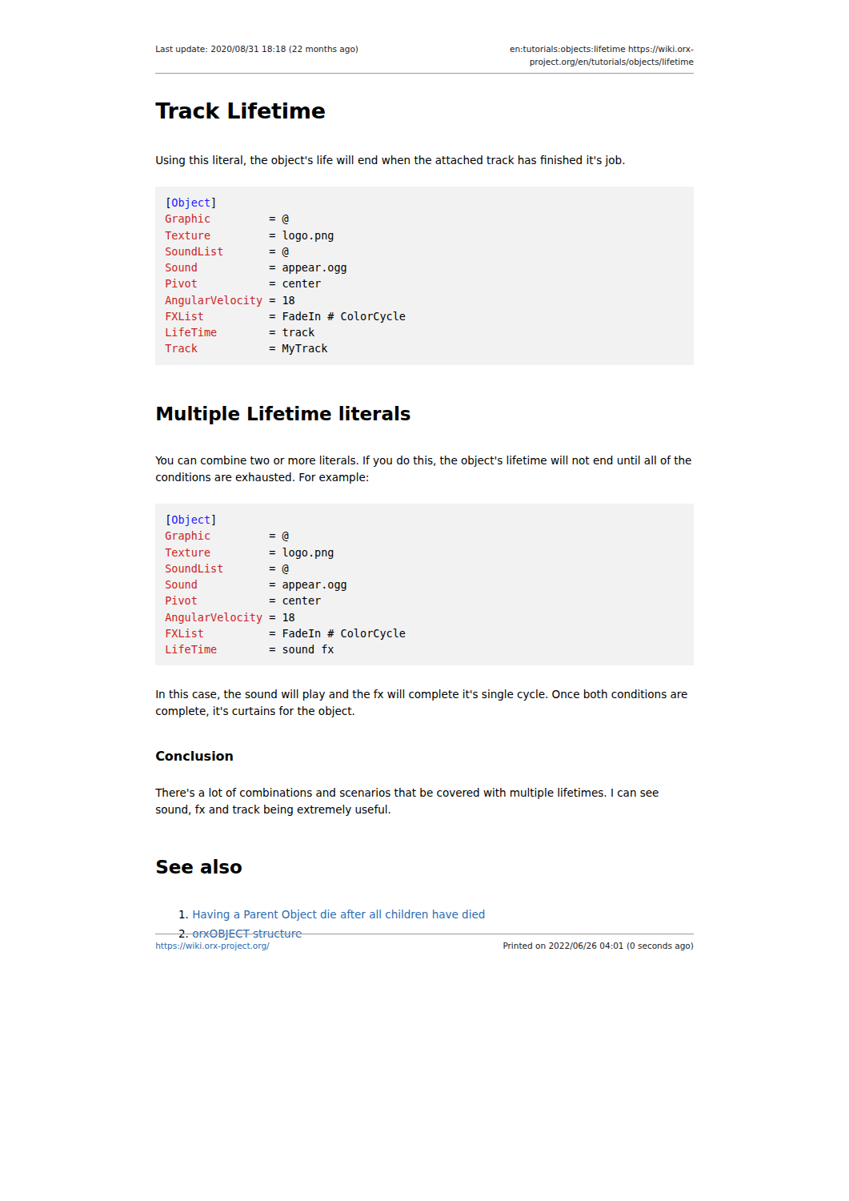Last update: 2020/08/31 18:18 (22 months ago)
en:tutorials:objects:lifetime https://wiki.orx-project.org/en/tutorials/objects/lifetime
Track Lifetime
Using this literal, the object's life will end when the attached track has finished it's job.
[Object]
Graphic         = @
Texture         = logo.png
SoundList       = @
Sound           = appear.ogg
Pivot           = center
AngularVelocity = 18
FXList          = FadeIn # ColorCycle
LifeTime        = track
Track           = MyTrack
Multiple Lifetime literals
You can combine two or more literals. If you do this, the object's lifetime will not end until all of the conditions are exhausted. For example:
[Object]
Graphic         = @
Texture         = logo.png
SoundList       = @
Sound           = appear.ogg
Pivot           = center
AngularVelocity = 18
FXList          = FadeIn # ColorCycle
LifeTime        = sound fx
In this case, the sound will play and the fx will complete it's single cycle. Once both conditions are complete, it's curtains for the object.
Conclusion
There's a lot of combinations and scenarios that be covered with multiple lifetimes. I can see sound, fx and track being extremely useful.
See also
Having a Parent Object die after all children have died
orxOBJECT structure
https://wiki.orx-project.org/
Printed on 2022/06/26 04:01 (0 seconds ago)